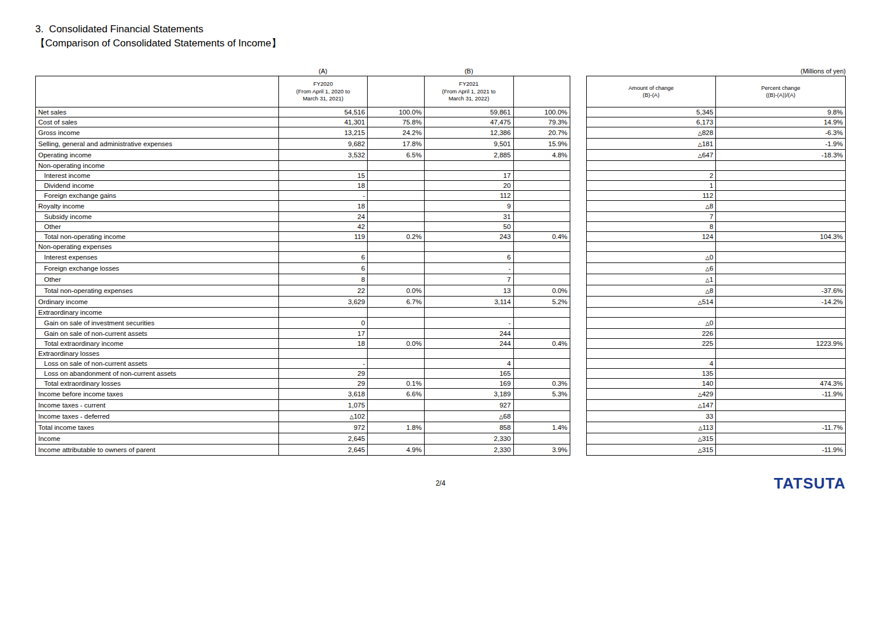3. Consolidated Financial Statements
【Comparison of Consolidated Statements of Income】
| | (A) | | (B) | | | | (Millions of yen) |
| | FY2020 (From April 1, 2020 to March 31, 2021) | | FY2021 (From April 1, 2021 to March 31, 2022) | | | Amount of change (B)-(A) | Percent change ((B)-(A))/(A) |
| --- | --- | --- | --- | --- | --- | --- | --- |
| Net sales | 54,516 | 100.0% | 59,861 | 100.0% | | 5,345 | 9.8% |
| Cost of sales | 41,301 | 75.8% | 47,475 | 79.3% | | 6,173 | 14.9% |
| Gross income | 13,215 | 24.2% | 12,386 | 20.7% | | △ 828 | -6.3% |
| Selling, general and administrative expenses | 9,682 | 17.8% | 9,501 | 15.9% | | △ 181 | -1.9% |
| Operating income | 3,532 | 6.5% | 2,885 | 4.8% | | △ 647 | -18.3% |
| Non-operating income | | | | | | | |
| Interest income | 15 | | 17 | | | 2 | |
| Dividend income | 18 | | 20 | | | 1 | |
| Foreign exchange gains | - | | 112 | | | 112 | |
| Royalty income | 18 | | 9 | | | △ 8 | |
| Subsidy income | 24 | | 31 | | | 7 | |
| Other | 42 | | 50 | | | 8 | |
| Total non-operating income | 119 | 0.2% | 243 | 0.4% | | 124 | 104.3% |
| Non-operating expenses | | | | | | | |
| Interest expenses | 6 | | 6 | | | △ 0 | |
| Foreign exchange losses | 6 | | - | | | △ 6 | |
| Other | 8 | | 7 | | | △ 1 | |
| Total non-operating expenses | 22 | 0.0% | 13 | 0.0% | | △ 8 | -37.6% |
| Ordinary income | 3,629 | 6.7% | 3,114 | 5.2% | | △ 514 | -14.2% |
| Extraordinary income | | | | | | | |
| Gain on sale of investment securities | 0 | | - | | | △ 0 | |
| Gain on sale of non-current assets | 17 | | 244 | | | 226 | |
| Total extraordinary income | 18 | 0.0% | 244 | 0.4% | | 225 | 1223.9% |
| Extraordinary losses | | | | | | | |
| Loss on sale of non-current assets | - | | 4 | | | 4 | |
| Loss on abandonment of non-current assets | 29 | | 165 | | | 135 | |
| Total extraordinary losses | 29 | 0.1% | 169 | 0.3% | | 140 | 474.3% |
| Income before income taxes | 3,618 | 6.6% | 3,189 | 5.3% | | △ 429 | -11.9% |
| Income taxes - current | 1,075 | | 927 | | | △ 147 | |
| Income taxes - deferred | △ 102 | | △ 68 | | | 33 | |
| Total income taxes | 972 | 1.8% | 858 | 1.4% | | △ 113 | -11.7% |
| Income | 2,645 | | 2,330 | | | △ 315 | |
| Income attributable to owners of parent | 2,645 | 4.9% | 2,330 | 3.9% | | △ 315 | -11.9% |
2/4
TATSUTA